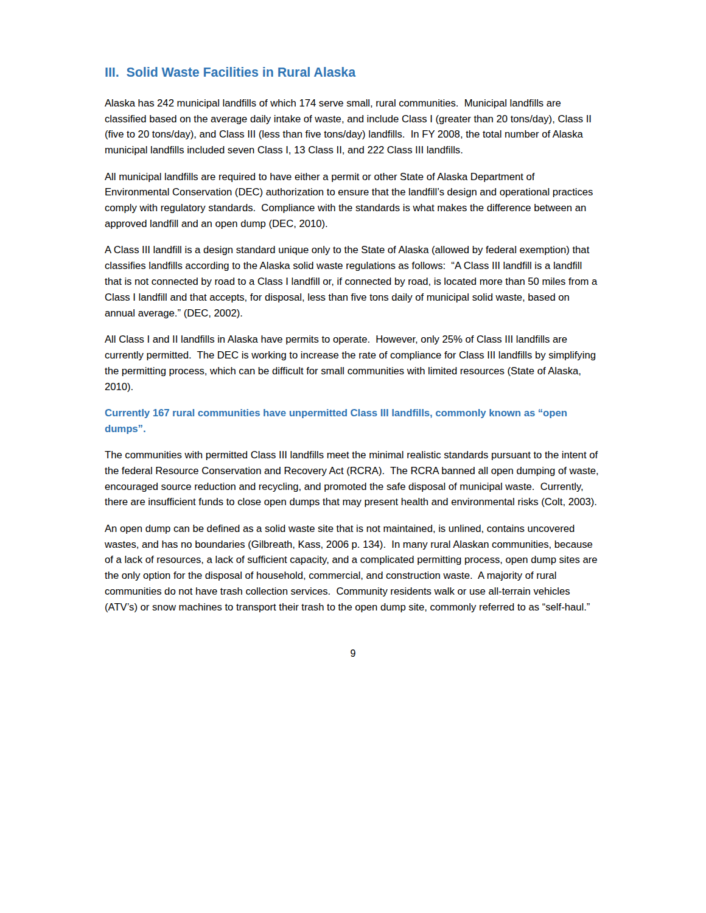III. Solid Waste Facilities in Rural Alaska
Alaska has 242 municipal landfills of which 174 serve small, rural communities. Municipal landfills are classified based on the average daily intake of waste, and include Class I (greater than 20 tons/day), Class II (five to 20 tons/day), and Class III (less than five tons/day) landfills. In FY 2008, the total number of Alaska municipal landfills included seven Class I, 13 Class II, and 222 Class III landfills.
All municipal landfills are required to have either a permit or other State of Alaska Department of Environmental Conservation (DEC) authorization to ensure that the landfill’s design and operational practices comply with regulatory standards. Compliance with the standards is what makes the difference between an approved landfill and an open dump (DEC, 2010).
A Class III landfill is a design standard unique only to the State of Alaska (allowed by federal exemption) that classifies landfills according to the Alaska solid waste regulations as follows: “A Class III landfill is a landfill that is not connected by road to a Class I landfill or, if connected by road, is located more than 50 miles from a Class I landfill and that accepts, for disposal, less than five tons daily of municipal solid waste, based on annual average.” (DEC, 2002).
All Class I and II landfills in Alaska have permits to operate. However, only 25% of Class III landfills are currently permitted. The DEC is working to increase the rate of compliance for Class III landfills by simplifying the permitting process, which can be difficult for small communities with limited resources (State of Alaska, 2010).
Currently 167 rural communities have unpermitted Class III landfills, commonly known as “open dumps”.
The communities with permitted Class III landfills meet the minimal realistic standards pursuant to the intent of the federal Resource Conservation and Recovery Act (RCRA). The RCRA banned all open dumping of waste, encouraged source reduction and recycling, and promoted the safe disposal of municipal waste. Currently, there are insufficient funds to close open dumps that may present health and environmental risks (Colt, 2003).
An open dump can be defined as a solid waste site that is not maintained, is unlined, contains uncovered wastes, and has no boundaries (Gilbreath, Kass, 2006 p. 134). In many rural Alaskan communities, because of a lack of resources, a lack of sufficient capacity, and a complicated permitting process, open dump sites are the only option for the disposal of household, commercial, and construction waste. A majority of rural communities do not have trash collection services. Community residents walk or use all-terrain vehicles (ATV’s) or snow machines to transport their trash to the open dump site, commonly referred to as “self-haul.”
9